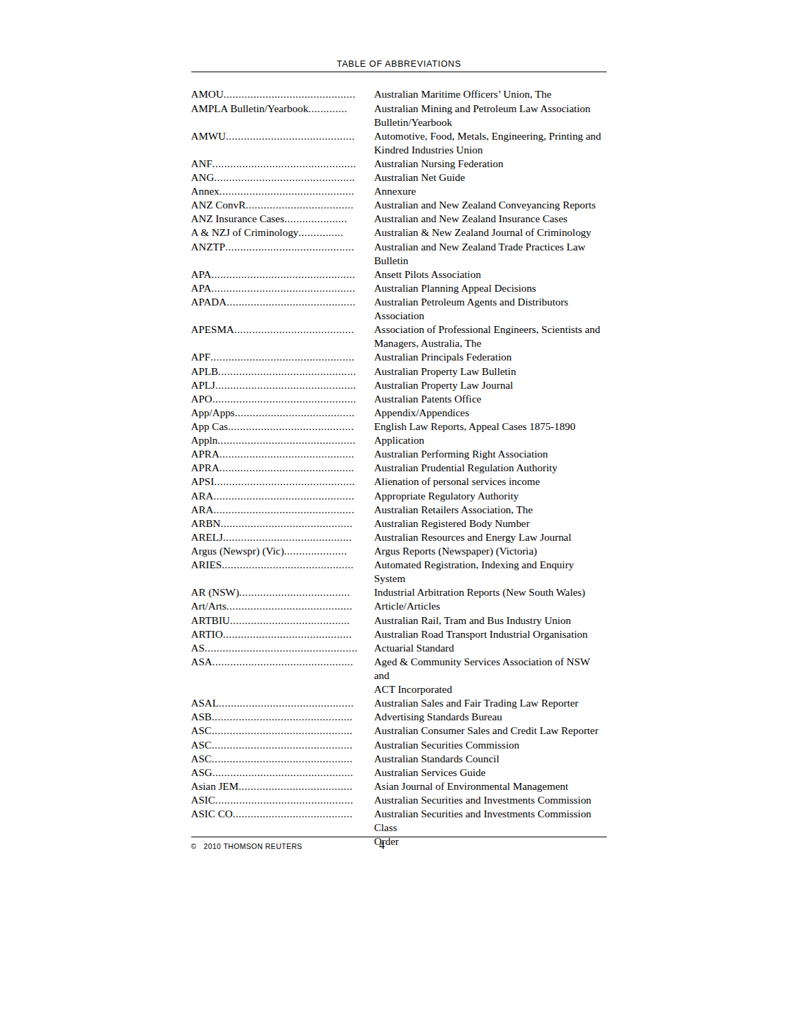TABLE OF ABBREVIATIONS
| AMOU ............................................ | Australian Maritime Officers’ Union, The |
| AMPLA Bulletin/Yearbook ............. | Australian Mining and Petroleum Law Association Bulletin/Yearbook |
| AMWU ........................................... | Automotive, Food, Metals, Engineering, Printing and Kindred Industries Union |
| ANF ................................................ | Australian Nursing Federation |
| ANG ............................................... | Australian Net Guide |
| Annex ............................................. | Annexure |
| ANZ ConvR .................................... | Australian and New Zealand Conveyancing Reports |
| ANZ Insurance Cases ..................... | Australian and New Zealand Insurance Cases |
| A & NZJ of Criminology ............... | Australian & New Zealand Journal of Criminology |
| ANZTP ........................................... | Australian and New Zealand Trade Practices Law Bulletin |
| APA ................................................ | Ansett Pilots Association |
| APA ................................................ | Australian Planning Appeal Decisions |
| APADA ........................................... | Australian Petroleum Agents and Distributors Association |
| APESMA ........................................ | Association of Professional Engineers, Scientists and Managers, Australia, The |
| APF ................................................ | Australian Principals Federation |
| APLB .............................................. | Australian Property Law Bulletin |
| APLJ ............................................... | Australian Property Law Journal |
| APO ................................................ | Australian Patents Office |
| App/Apps ........................................ | Appendix/Appendices |
| App Cas .......................................... | English Law Reports, Appeal Cases 1875-1890 |
| Appln .............................................. | Application |
| APRA ............................................. | Australian Performing Right Association |
| APRA ............................................. | Australian Prudential Regulation Authority |
| APSI ............................................... | Alienation of personal services income |
| ARA ............................................... | Appropriate Regulatory Authority |
| ARA ............................................... | Australian Retailers Association, The |
| ARBN ............................................ | Australian Registered Body Number |
| ARELJ ........................................... | Australian Resources and Energy Law Journal |
| Argus (Newspr) (Vic) ..................... | Argus Reports (Newspaper) (Victoria) |
| ARIES ............................................ | Automated Registration, Indexing and Enquiry System |
| AR (NSW) ..................................... | Industrial Arbitration Reports (New South Wales) |
| Art/Arts .......................................... | Article/Articles |
| ARTBIU ........................................ | Australian Rail, Tram and Bus Industry Union |
| ARTIO ........................................... | Australian Road Transport Industrial Organisation |
| AS ................................................... | Actuarial Standard |
| ASA ............................................... | Aged & Community Services Association of NSW and ACT Incorporated |
| ASAL ............................................. | Australian Sales and Fair Trading Law Reporter |
| ASB ............................................... | Advertising Standards Bureau |
| ASC ............................................... | Australian Consumer Sales and Credit Law Reporter |
| ASC ............................................... | Australian Securities Commission |
| ASC ............................................... | Australian Standards Council |
| ASG ............................................... | Australian Services Guide |
| Asian JEM ...................................... | Asian Journal of Environmental Management |
| ASIC .............................................. | Australian Securities and Investments Commission |
| ASIC CO ........................................ | Australian Securities and Investments Commission Class Order |
© 2010 THOMSON REUTERS 4